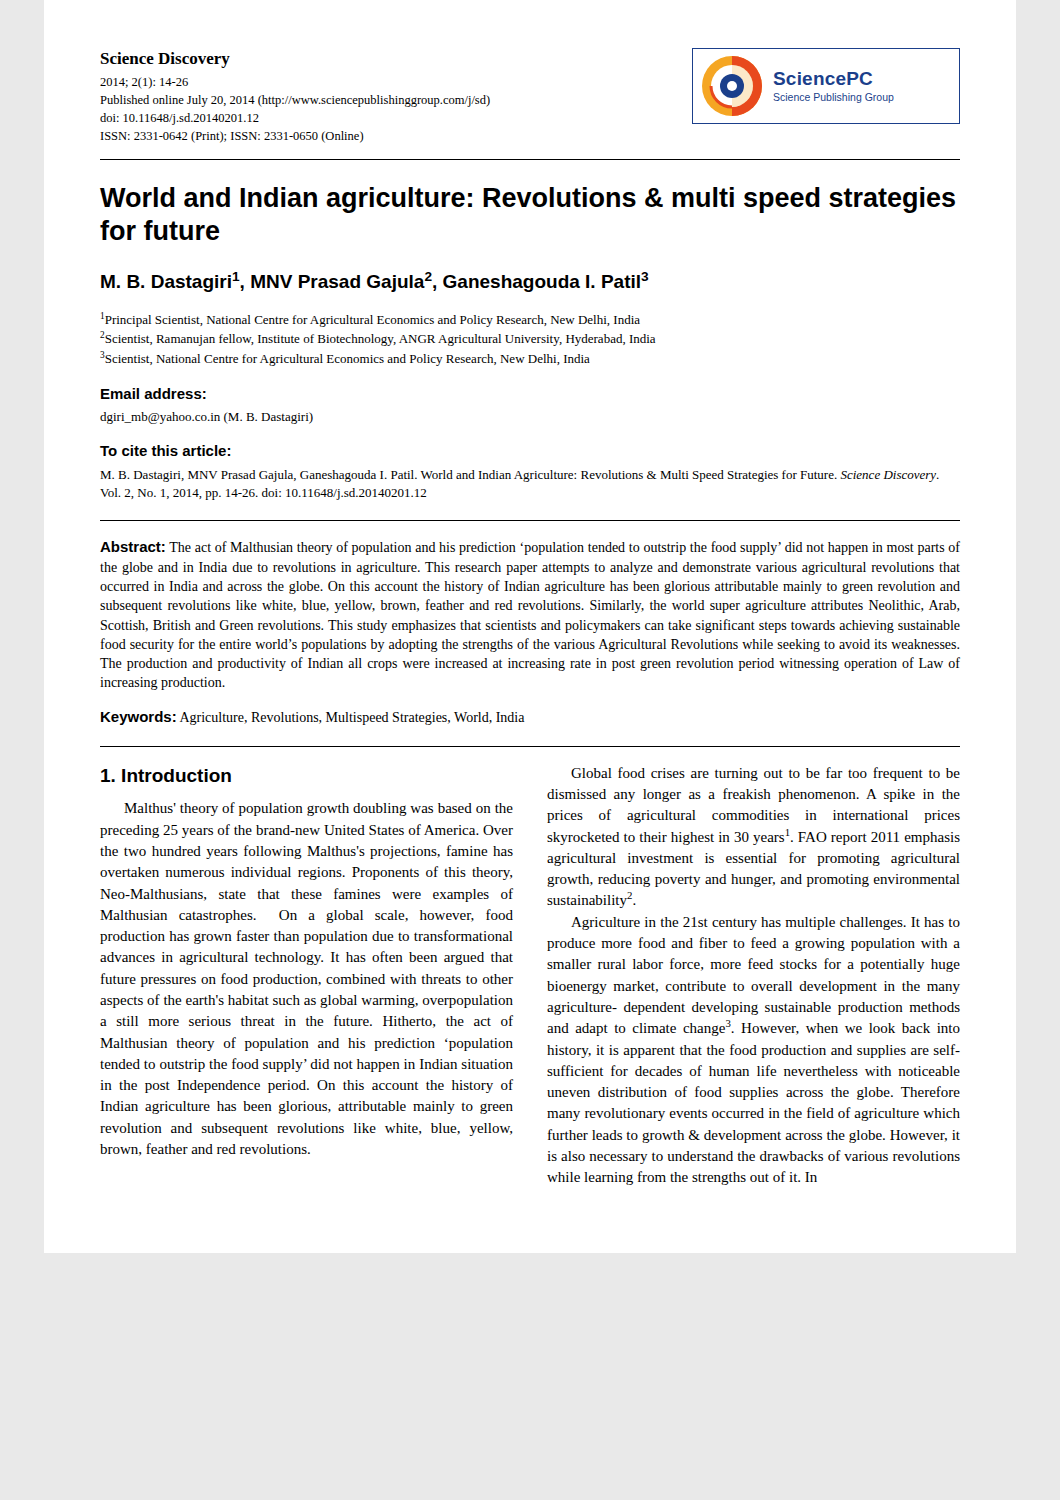Science Discovery
2014; 2(1): 14-26
Published online July 20, 2014 (http://www.sciencepublishinggroup.com/j/sd)
doi: 10.11648/j.sd.20140201.12
ISSN: 2331-0642 (Print); ISSN: 2331-0650 (Online)
SciencePC
Science Publishing Group
World and Indian agriculture: Revolutions & multi speed strategies for future
M. B. Dastagiri1, MNV Prasad Gajula2, Ganeshagouda I. Patil3
1Principal Scientist, National Centre for Agricultural Economics and Policy Research, New Delhi, India
2Scientist, Ramanujan fellow, Institute of Biotechnology, ANGR Agricultural University, Hyderabad, India
3Scientist, National Centre for Agricultural Economics and Policy Research, New Delhi, India
Email address:
dgiri_mb@yahoo.co.in (M. B. Dastagiri)
To cite this article:
M. B. Dastagiri, MNV Prasad Gajula, Ganeshagouda I. Patil. World and Indian Agriculture: Revolutions & Multi Speed Strategies for Future. Science Discovery. Vol. 2, No. 1, 2014, pp. 14-26. doi: 10.11648/j.sd.20140201.12
Abstract: The act of Malthusian theory of population and his prediction ‘population tended to outstrip the food supply’ did not happen in most parts of the globe and in India due to revolutions in agriculture. This research paper attempts to analyze and demonstrate various agricultural revolutions that occurred in India and across the globe. On this account the history of Indian agriculture has been glorious attributable mainly to green revolution and subsequent revolutions like white, blue, yellow, brown, feather and red revolutions. Similarly, the world super agriculture attributes Neolithic, Arab, Scottish, British and Green revolutions. This study emphasizes that scientists and policymakers can take significant steps towards achieving sustainable food security for the entire world’s populations by adopting the strengths of the various Agricultural Revolutions while seeking to avoid its weaknesses. The production and productivity of Indian all crops were increased at increasing rate in post green revolution period witnessing operation of Law of increasing production.
Keywords: Agriculture, Revolutions, Multispeed Strategies, World, India
1. Introduction
Malthus' theory of population growth doubling was based on the preceding 25 years of the brand-new United States of America. Over the two hundred years following Malthus's projections, famine has overtaken numerous individual regions. Proponents of this theory, Neo-Malthusians, state that these famines were examples of Malthusian catastrophes. On a global scale, however, food production has grown faster than population due to transformational advances in agricultural technology. It has often been argued that future pressures on food production, combined with threats to other aspects of the earth's habitat such as global warming, overpopulation a still more serious threat in the future. Hitherto, the act of Malthusian theory of population and his prediction ‘population tended to outstrip the food supply’ did not happen in Indian situation in the post Independence period. On this account the history of Indian agriculture has been glorious, attributable mainly to green revolution and subsequent revolutions like white, blue, yellow, brown, feather and red revolutions.
Global food crises are turning out to be far too frequent to be dismissed any longer as a freakish phenomenon. A spike in the prices of agricultural commodities in international prices skyrocketed to their highest in 30 years1. FAO report 2011 emphasis agricultural investment is essential for promoting agricultural growth, reducing poverty and hunger, and promoting environmental sustainability2.
Agriculture in the 21st century has multiple challenges. It has to produce more food and fiber to feed a growing population with a smaller rural labor force, more feed stocks for a potentially huge bioenergy market, contribute to overall development in the many agriculture- dependent developing sustainable production methods and adapt to climate change3. However, when we look back into history, it is apparent that the food production and supplies are self-sufficient for decades of human life nevertheless with noticeable uneven distribution of food supplies across the globe. Therefore many revolutionary events occurred in the field of agriculture which further leads to growth & development across the globe. However, it is also necessary to understand the drawbacks of various revolutions while learning from the strengths out of it. In